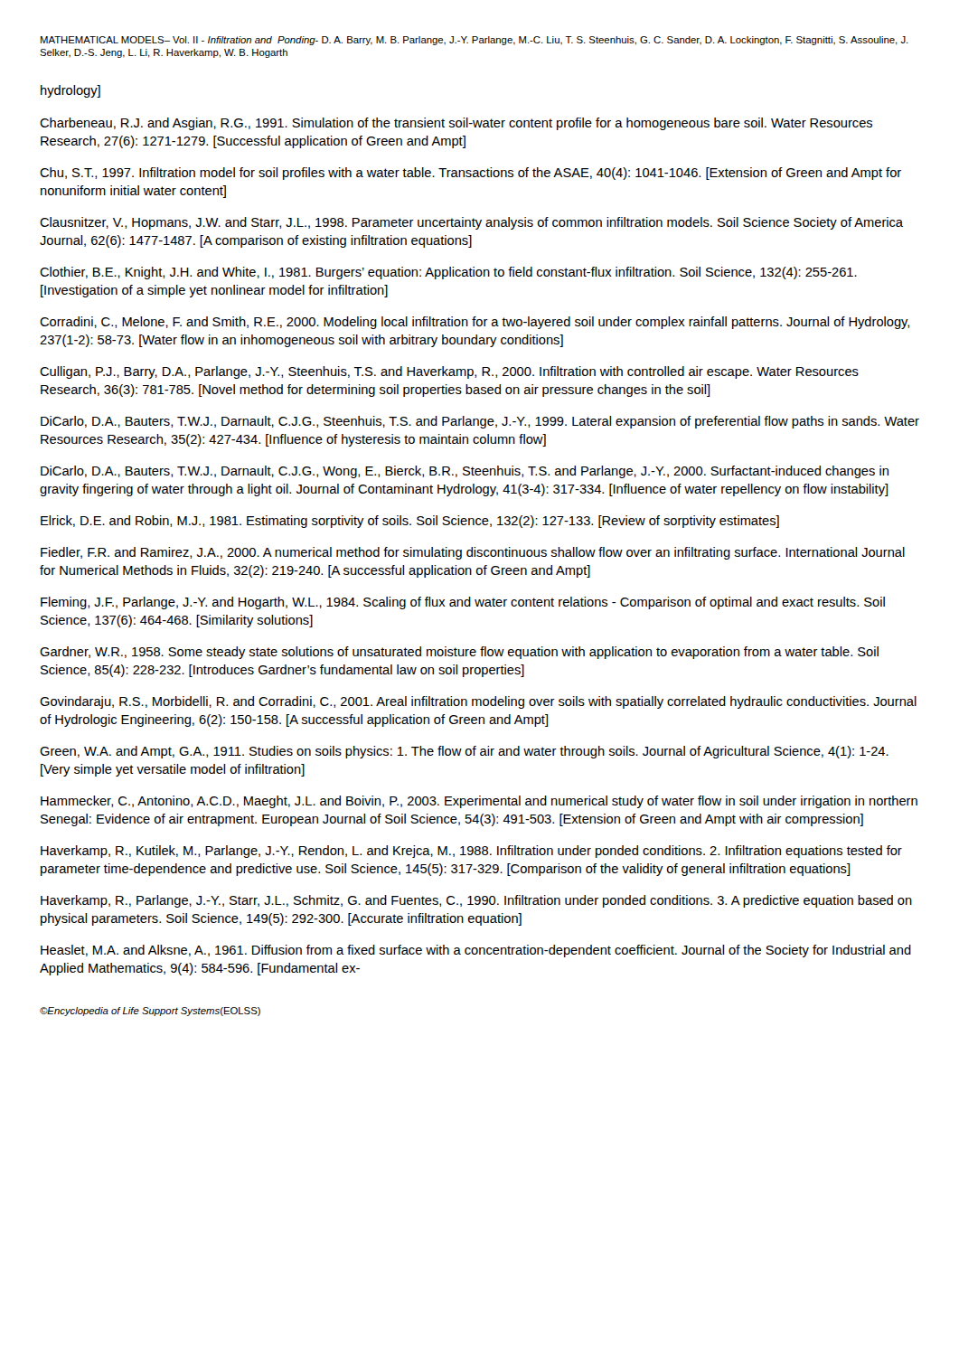MATHEMATICAL MODELS– Vol. II - Infiltration and Ponding- D. A. Barry, M. B. Parlange, J.-Y. Parlange, M.-C. Liu, T. S. Steenhuis, G. C. Sander, D. A. Lockington, F. Stagnitti, S. Assouline, J. Selker, D.-S. Jeng, L. Li, R. Haverkamp, W. B. Hogarth
hydrology]
Charbeneau, R.J. and Asgian, R.G., 1991. Simulation of the transient soil-water content profile for a homogeneous bare soil. Water Resources Research, 27(6): 1271-1279. [Successful application of Green and Ampt]
Chu, S.T., 1997. Infiltration model for soil profiles with a water table. Transactions of the ASAE, 40(4): 1041-1046. [Extension of Green and Ampt for nonuniform initial water content]
Clausnitzer, V., Hopmans, J.W. and Starr, J.L., 1998. Parameter uncertainty analysis of common infiltration models. Soil Science Society of America Journal, 62(6): 1477-1487. [A comparison of existing infiltration equations]
Clothier, B.E., Knight, J.H. and White, I., 1981. Burgers’ equation: Application to field constant-flux infiltration. Soil Science, 132(4): 255-261. [Investigation of a simple yet nonlinear model for infiltration]
Corradini, C., Melone, F. and Smith, R.E., 2000. Modeling local infiltration for a two-layered soil under complex rainfall patterns. Journal of Hydrology, 237(1-2): 58-73. [Water flow in an inhomogeneous soil with arbitrary boundary conditions]
Culligan, P.J., Barry, D.A., Parlange, J.-Y., Steenhuis, T.S. and Haverkamp, R., 2000. Infiltration with controlled air escape. Water Resources Research, 36(3): 781-785. [Novel method for determining soil properties based on air pressure changes in the soil]
DiCarlo, D.A., Bauters, T.W.J., Darnault, C.J.G., Steenhuis, T.S. and Parlange, J.-Y., 1999. Lateral expansion of preferential flow paths in sands. Water Resources Research, 35(2): 427-434. [Influence of hysteresis to maintain column flow]
DiCarlo, D.A., Bauters, T.W.J., Darnault, C.J.G., Wong, E., Bierck, B.R., Steenhuis, T.S. and Parlange, J.-Y., 2000. Surfactant-induced changes in gravity fingering of water through a light oil. Journal of Contaminant Hydrology, 41(3-4): 317-334. [Influence of water repellency on flow instability]
Elrick, D.E. and Robin, M.J., 1981. Estimating sorptivity of soils. Soil Science, 132(2): 127-133. [Review of sorptivity estimates]
Fiedler, F.R. and Ramirez, J.A., 2000. A numerical method for simulating discontinuous shallow flow over an infiltrating surface. International Journal for Numerical Methods in Fluids, 32(2): 219-240. [A successful application of Green and Ampt]
Fleming, J.F., Parlange, J.-Y. and Hogarth, W.L., 1984. Scaling of flux and water content relations - Comparison of optimal and exact results. Soil Science, 137(6): 464-468. [Similarity solutions]
Gardner, W.R., 1958. Some steady state solutions of unsaturated moisture flow equation with application to evaporation from a water table. Soil Science, 85(4): 228-232. [Introduces Gardner’s fundamental law on soil properties]
Govindaraju, R.S., Morbidelli, R. and Corradini, C., 2001. Areal infiltration modeling over soils with spatially correlated hydraulic conductivities. Journal of Hydrologic Engineering, 6(2): 150-158. [A successful application of Green and Ampt]
Green, W.A. and Ampt, G.A., 1911. Studies on soils physics: 1. The flow of air and water through soils. Journal of Agricultural Science, 4(1): 1-24. [Very simple yet versatile model of infiltration]
Hammecker, C., Antonino, A.C.D., Maeght, J.L. and Boivin, P., 2003. Experimental and numerical study of water flow in soil under irrigation in northern Senegal: Evidence of air entrapment. European Journal of Soil Science, 54(3): 491-503. [Extension of Green and Ampt with air compression]
Haverkamp, R., Kutilek, M., Parlange, J.-Y., Rendon, L. and Krejca, M., 1988. Infiltration under ponded conditions. 2. Infiltration equations tested for parameter time-dependence and predictive use. Soil Science, 145(5): 317-329. [Comparison of the validity of general infiltration equations]
Haverkamp, R., Parlange, J.-Y., Starr, J.L., Schmitz, G. and Fuentes, C., 1990. Infiltration under ponded conditions. 3. A predictive equation based on physical parameters. Soil Science, 149(5): 292-300. [Accurate infiltration equation]
Heaslet, M.A. and Alksne, A., 1961. Diffusion from a fixed surface with a concentration-dependent coefficient. Journal of the Society for Industrial and Applied Mathematics, 9(4): 584-596. [Fundamental ex-
©Encyclopedia of Life Support Systems(EOLSS)